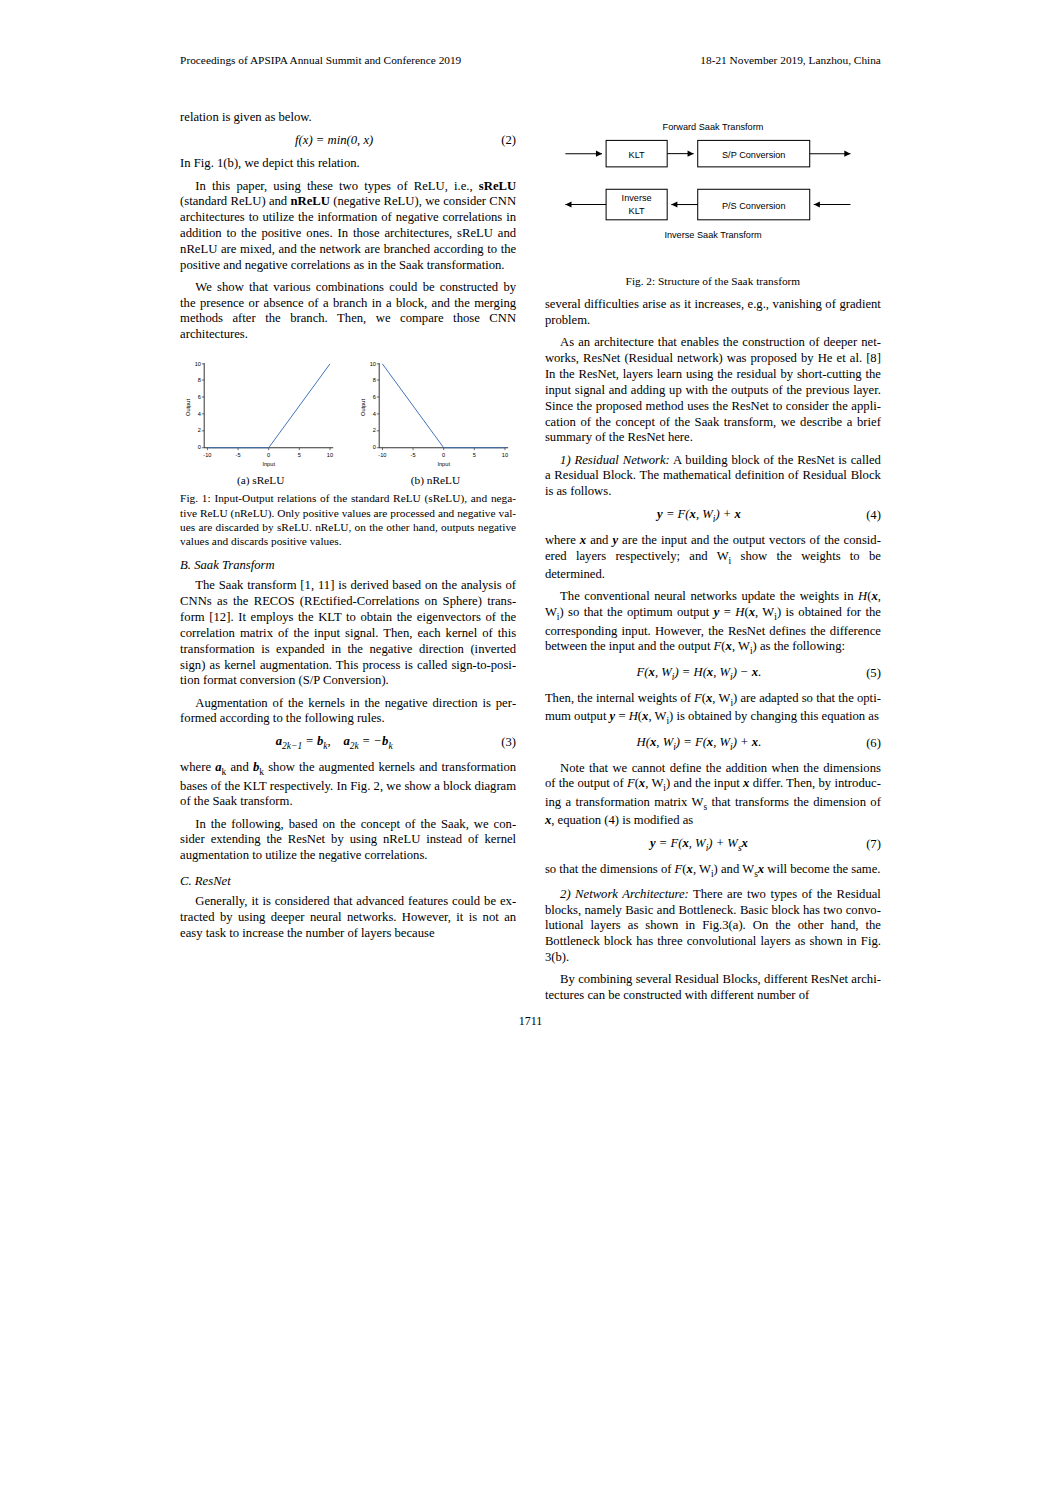Proceedings of APSIPA Annual Summit and Conference 2019 18-21 November 2019, Lanzhou, China
relation is given as below.
f(x) = min(0, x) (2)
In Fig. 1(b), we depict this relation.
In this paper, using these two types of ReLU, i.e., sReLU (standard ReLU) and nReLU (negative ReLU), we consider CNN architectures to utilize the information of negative correlations in addition to the positive ones. In those architectures, sReLU and nReLU are mixed, and the network are branched according to the positive and negative correlations as in the Saak transformation.
We show that various combinations could be constructed by the presence or absence of a branch in a block, and the merging methods after the branch. Then, we compare those CNN architectures.
0 2 4 6 8 10 -10 -5 0 5 10 Input Output
(a) sReLU
0 2 4 6 8 10 -10 -5 0 5 10 Input Output
(b) nReLU
Fig. 1: Input-Output relations of the standard ReLU (sReLU), and negative ReLU (nReLU). Only positive values are processed and negative values are discarded by sReLU. nReLU, on the other hand, outputs negative values and discards positive values.
B. Saak Transform
The Saak transform [1, 11] is derived based on the analysis of CNNs as the RECOS (REctified-Correlations on Sphere) transform [12]. It employs the KLT to obtain the eigenvectors of the correlation matrix of the input signal. Then, each kernel of this transformation is expanded in the negative direction (inverted sign) as kernel augmentation. This process is called sign-to-position format conversion (S/P Conversion).
Augmentation of the kernels in the negative direction is performed according to the following rules.
a 2k−1 = bk, a 2k = −bk (3)
where ak and bk show the augmented kernels and transformation bases of the KLT respectively. In Fig. 2, we show a block diagram of the Saak transform.
In the following, based on the concept of the Saak, we consider extending the ResNet by using nReLU instead of kernel augmentation to utilize the negative correlations.
C. ResNet
Generally, it is considered that advanced features could be extracted by using deeper neural networks. However, it is not an easy task to increase the number of layers because
Forward Saak Transform KLT S/P Conversion Inverse KLT P/S Conversion Inverse Saak Transform
Fig. 2: Structure of the Saak transform
several difficulties arise as it increases, e.g., vanishing of gradient problem.
As an architecture that enables the construction of deeper networks, ResNet (Residual network) was proposed by He et al. [8] In the ResNet, layers learn using the residual by short-cutting the input signal and adding up with the outputs of the previous layer. Since the proposed method uses the ResNet to consider the application of the concept of the Saak transform, we describe a brief summary of the ResNet here.
1) Residual Network: A building block of the ResNet is called a Residual Block. The mathematical definition of Residual Block is as follows.
y = F(x, Wi) + x (4)
where x and y are the input and the output vectors of the considered layers respectively; and Wi show the weights to be determined.
The conventional neural networks update the weights in H(x, Wi) so that the optimum output y = H(x, Wi) is obtained for the corresponding input. However, the ResNet defines the difference between the input and the output F(x, Wi) as the following:
F(x, Wi) = H(x, Wi) − x. (5)
Then, the internal weights of F(x, Wi) are adapted so that the optimum output y = H(x, Wi) is obtained by changing this equation as
H(x, Wi) = F(x, Wi) + x. (6)
Note that we cannot define the addition when the dimensions of the output of F(x, Wi) and the input x differ. Then, by introducing a transformation matrix Ws that transforms the dimension of x, equation (4) is modified as
y = F(x, Wi) + Wsx (7)
so that the dimensions of F(x, Wi) and Wsx will become the same.
2) Network Architecture: There are two types of the Residual blocks, namely Basic and Bottleneck. Basic block has two convolutional layers as shown in Fig.3(a). On the other hand, the Bottleneck block has three convolutional layers as shown in Fig. 3(b).
By combining several Residual Blocks, different ResNet architectures can be constructed with different number of
1711